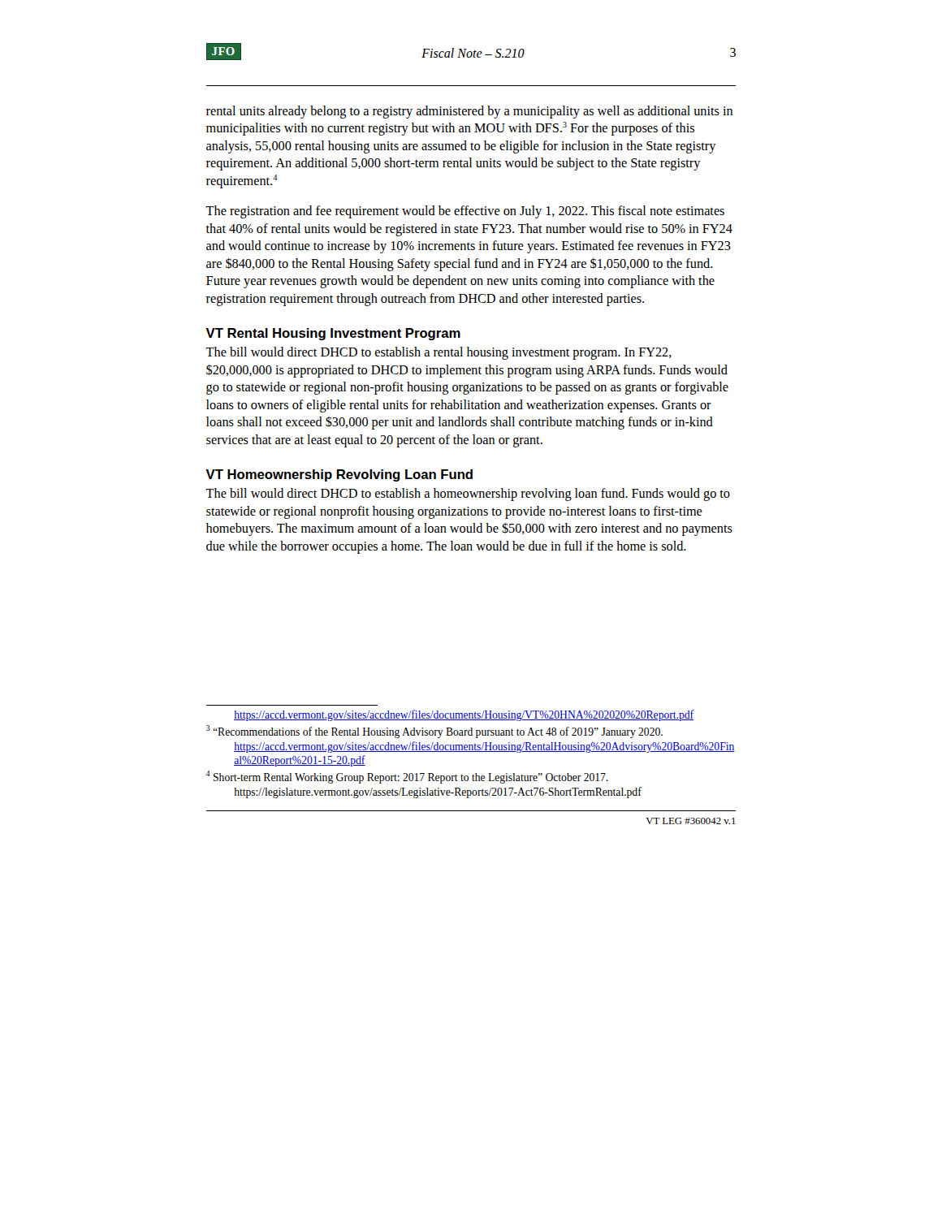JFO
Fiscal Note – S.210
3
rental units already belong to a registry administered by a municipality as well as additional units in municipalities with no current registry but with an MOU with DFS.3 For the purposes of this analysis, 55,000 rental housing units are assumed to be eligible for inclusion in the State registry requirement. An additional 5,000 short-term rental units would be subject to the State registry requirement.4
The registration and fee requirement would be effective on July 1, 2022. This fiscal note estimates that 40% of rental units would be registered in state FY23. That number would rise to 50% in FY24 and would continue to increase by 10% increments in future years. Estimated fee revenues in FY23 are $840,000 to the Rental Housing Safety special fund and in FY24 are $1,050,000 to the fund. Future year revenues growth would be dependent on new units coming into compliance with the registration requirement through outreach from DHCD and other interested parties.
VT Rental Housing Investment Program
The bill would direct DHCD to establish a rental housing investment program. In FY22, $20,000,000 is appropriated to DHCD to implement this program using ARPA funds. Funds would go to statewide or regional non-profit housing organizations to be passed on as grants or forgivable loans to owners of eligible rental units for rehabilitation and weatherization expenses. Grants or loans shall not exceed $30,000 per unit and landlords shall contribute matching funds or in-kind services that are at least equal to 20 percent of the loan or grant.
VT Homeownership Revolving Loan Fund
The bill would direct DHCD to establish a homeownership revolving loan fund. Funds would go to statewide or regional nonprofit housing organizations to provide no-interest loans to first-time homebuyers. The maximum amount of a loan would be $50,000 with zero interest and no payments due while the borrower occupies a home. The loan would be due in full if the home is sold.
https://accd.vermont.gov/sites/accdnew/files/documents/Housing/VT%20HNA%202020%20Report.pdf
3 “Recommendations of the Rental Housing Advisory Board pursuant to Act 48 of 2019” January 2020.
https://accd.vermont.gov/sites/accdnew/files/documents/Housing/RentalHousing%20Advisory%20Board%20Final%20Report%201-15-20.pdf
4 Short-term Rental Working Group Report: 2017 Report to the Legislature” October 2017.
https://legislature.vermont.gov/assets/Legislative-Reports/2017-Act76-ShortTermRental.pdf
VT LEG #360042 v.1